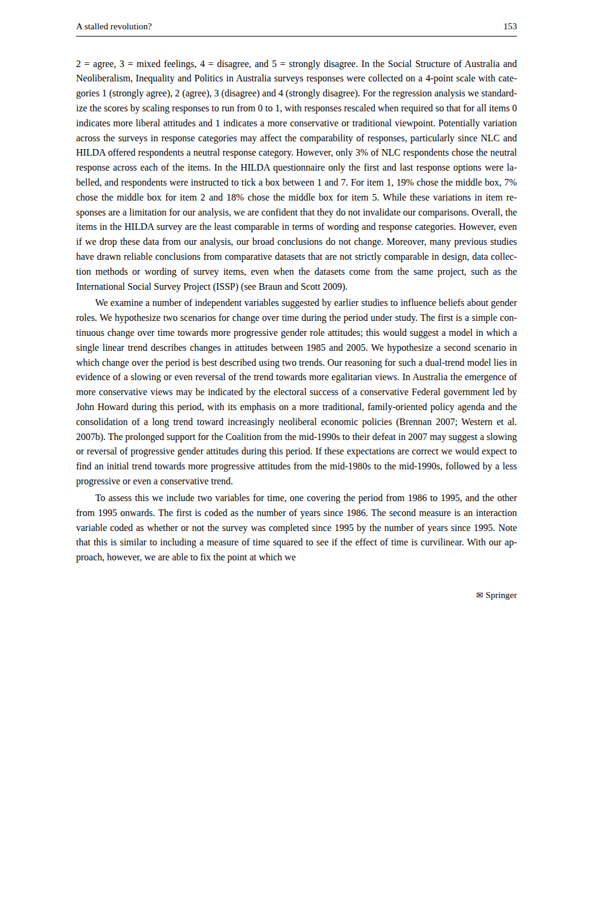A stalled revolution? 153
2 = agree, 3 = mixed feelings, 4 = disagree, and 5 = strongly disagree. In the Social Structure of Australia and Neoliberalism, Inequality and Politics in Australia surveys responses were collected on a 4-point scale with categories 1 (strongly agree), 2 (agree), 3 (disagree) and 4 (strongly disagree). For the regression analysis we standardize the scores by scaling responses to run from 0 to 1, with responses rescaled when required so that for all items 0 indicates more liberal attitudes and 1 indicates a more conservative or traditional viewpoint. Potentially variation across the surveys in response categories may affect the comparability of responses, particularly since NLC and HILDA offered respondents a neutral response category. However, only 3% of NLC respondents chose the neutral response across each of the items. In the HILDA questionnaire only the first and last response options were labelled, and respondents were instructed to tick a box between 1 and 7. For item 1, 19% chose the middle box, 7% chose the middle box for item 2 and 18% chose the middle box for item 5. While these variations in item responses are a limitation for our analysis, we are confident that they do not invalidate our comparisons. Overall, the items in the HILDA survey are the least comparable in terms of wording and response categories. However, even if we drop these data from our analysis, our broad conclusions do not change. Moreover, many previous studies have drawn reliable conclusions from comparative datasets that are not strictly comparable in design, data collection methods or wording of survey items, even when the datasets come from the same project, such as the International Social Survey Project (ISSP) (see Braun and Scott 2009).
We examine a number of independent variables suggested by earlier studies to influence beliefs about gender roles. We hypothesize two scenarios for change over time during the period under study. The first is a simple continuous change over time towards more progressive gender role attitudes; this would suggest a model in which a single linear trend describes changes in attitudes between 1985 and 2005. We hypothesize a second scenario in which change over the period is best described using two trends. Our reasoning for such a dual-trend model lies in evidence of a slowing or even reversal of the trend towards more egalitarian views. In Australia the emergence of more conservative views may be indicated by the electoral success of a conservative Federal government led by John Howard during this period, with its emphasis on a more traditional, family-oriented policy agenda and the consolidation of a long trend toward increasingly neoliberal economic policies (Brennan 2007; Western et al. 2007b). The prolonged support for the Coalition from the mid-1990s to their defeat in 2007 may suggest a slowing or reversal of progressive gender attitudes during this period. If these expectations are correct we would expect to find an initial trend towards more progressive attitudes from the mid-1980s to the mid-1990s, followed by a less progressive or even a conservative trend.
To assess this we include two variables for time, one covering the period from 1986 to 1995, and the other from 1995 onwards. The first is coded as the number of years since 1986. The second measure is an interaction variable coded as whether or not the survey was completed since 1995 by the number of years since 1995. Note that this is similar to including a measure of time squared to see if the effect of time is curvilinear. With our approach, however, we are able to fix the point at which we
Springer